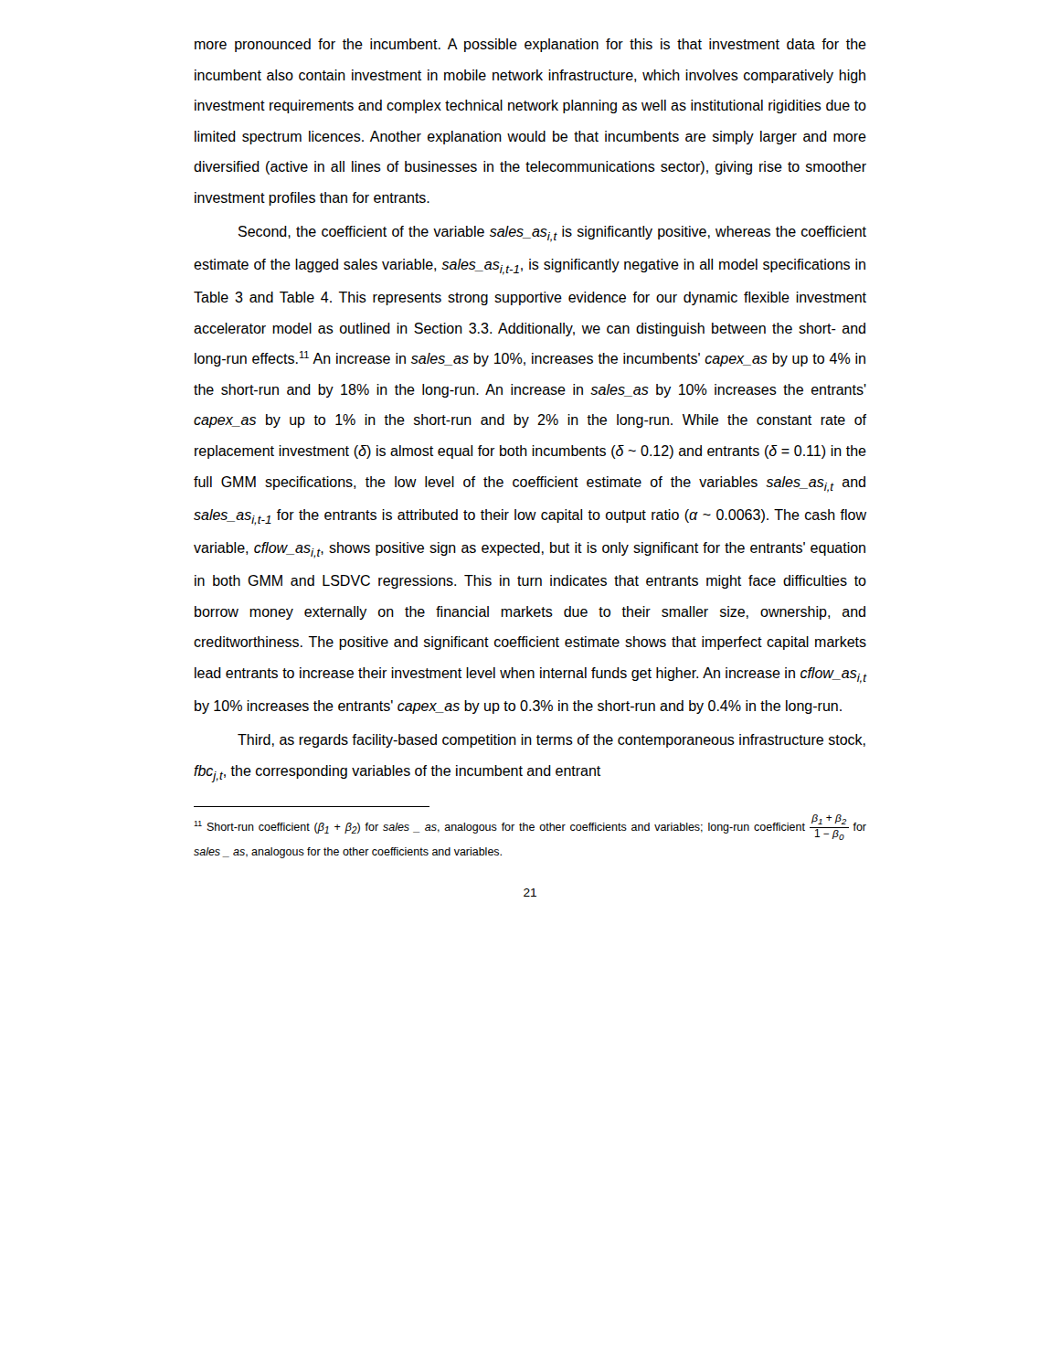more pronounced for the incumbent. A possible explanation for this is that investment data for the incumbent also contain investment in mobile network infrastructure, which involves comparatively high investment requirements and complex technical network planning as well as institutional rigidities due to limited spectrum licences. Another explanation would be that incumbents are simply larger and more diversified (active in all lines of businesses in the telecommunications sector), giving rise to smoother investment profiles than for entrants.
Second, the coefficient of the variable sales_asi,t is significantly positive, whereas the coefficient estimate of the lagged sales variable, sales_asi,t-1, is significantly negative in all model specifications in Table 3 and Table 4. This represents strong supportive evidence for our dynamic flexible investment accelerator model as outlined in Section 3.3. Additionally, we can distinguish between the short- and long-run effects.11 An increase in sales_as by 10%, increases the incumbents' capex_as by up to 4% in the short-run and by 18% in the long-run. An increase in sales_as by 10% increases the entrants' capex_as by up to 1% in the short-run and by 2% in the long-run. While the constant rate of replacement investment (δ) is almost equal for both incumbents (δ ~ 0.12) and entrants (δ = 0.11) in the full GMM specifications, the low level of the coefficient estimate of the variables sales_asi,t and sales_asi,t-1 for the entrants is attributed to their low capital to output ratio (α ~ 0.0063). The cash flow variable, cflow_asi,t, shows positive sign as expected, but it is only significant for the entrants' equation in both GMM and LSDVC regressions. This in turn indicates that entrants might face difficulties to borrow money externally on the financial markets due to their smaller size, ownership, and creditworthiness. The positive and significant coefficient estimate shows that imperfect capital markets lead entrants to increase their investment level when internal funds get higher. An increase in cflow_asi,t by 10% increases the entrants' capex_as by up to 0.3% in the short-run and by 0.4% in the long-run.
Third, as regards facility-based competition in terms of the contemporaneous infrastructure stock, fbcj,t, the corresponding variables of the incumbent and entrant
11 Short-run coefficient (β1 + β2) for sales _ as, analogous for the other coefficients and variables; long-run coefficient β1 + β21 − β0 for sales _ as, analogous for the other coefficients and variables.
21